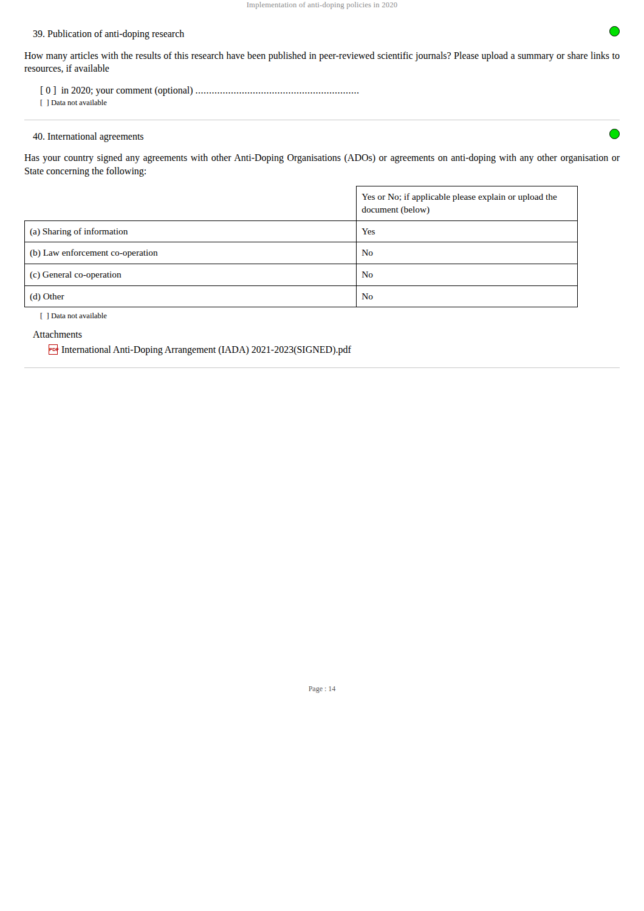Implementation of anti-doping policies in 2020
39. Publication of anti-doping research
How many articles with the results of this research have been published in peer-reviewed scientific journals? Please upload a summary or share links to resources, if available
[ 0 ] in 2020; your comment (optional) ............................................................
[ ] Data not available
40. International agreements
Has your country signed any agreements with other Anti-Doping Organisations (ADOs) or agreements on anti-doping with any other organisation or State concerning the following:
| | Yes or No; if applicable please explain or upload the document (below) |
| (a) Sharing of information | Yes |
| (b) Law enforcement co-operation | No |
| (c) General co-operation | No |
| (d) Other | No |
[ ] Data not available
Attachments
PDF International Anti-Doping Arrangement (IADA) 2021-2023(SIGNED).pdf
Page : 14